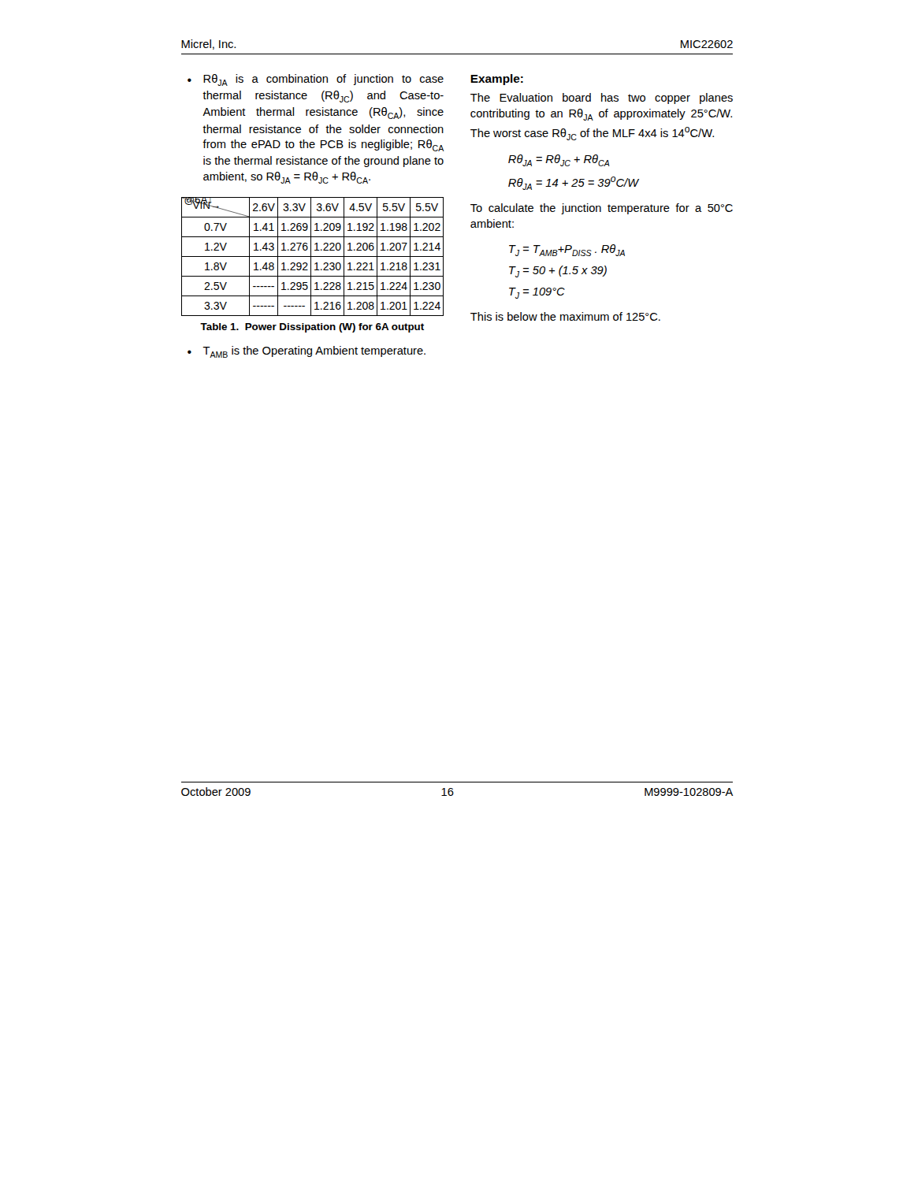Micrel, Inc.
MIC22602
RθJA is a combination of junction to case thermal resistance (RθJC) and Case-to-Ambient thermal resistance (RθCA), since thermal resistance of the solder connection from the ePAD to the PCB is negligible; RθCA is the thermal resistance of the ground plane to ambient, so RθJA = RθJC + RθCA.
| VIN→ VOUT @6A↓ | 2.6V | 3.3V | 3.6V | 4.5V | 5.5V | 5.5V |
| 0.7V | 1.41 | 1.269 | 1.209 | 1.192 | 1.198 | 1.202 |
| 1.2V | 1.43 | 1.276 | 1.220 | 1.206 | 1.207 | 1.214 |
| 1.8V | 1.48 | 1.292 | 1.230 | 1.221 | 1.218 | 1.231 |
| 2.5V | ------ | 1.295 | 1.228 | 1.215 | 1.224 | 1.230 |
| 3.3V | ------ | ------ | 1.216 | 1.208 | 1.201 | 1.224 |
Table 1. Power Dissipation (W) for 6A output
TAMB is the Operating Ambient temperature.
Example:
The Evaluation board has two copper planes contributing to an RθJA of approximately 25°C/W. The worst case RθJC of the MLF 4x4 is 14oC/W.
RθJA = RθJC + RθCA
RθJA = 14 + 25 = 39oC/W
To calculate the junction temperature for a 50°C ambient:
TJ = TAMB+PDISS . RθJA
TJ = 50 + (1.5 x 39)
TJ = 109°C
This is below the maximum of 125°C.
October 2009
16
M9999-102809-A